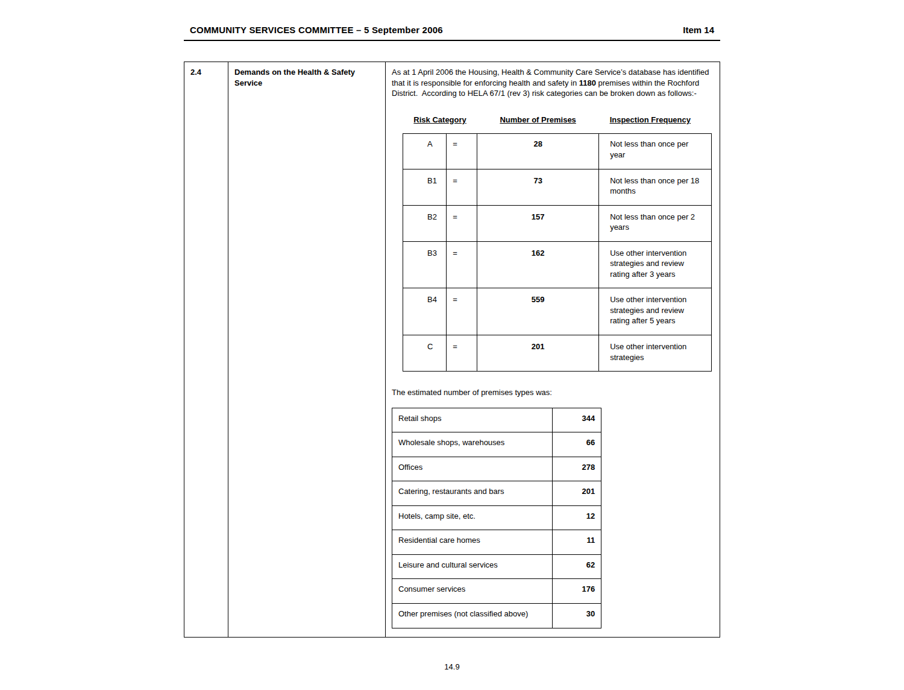COMMUNITY SERVICES COMMITTEE – 5 September 2006
Item 14
| 2.4 | Demands on the Health & Safety Service | As at 1 April 2006 the Housing, Health & Community Care Service’s database has identified that it is responsible for enforcing health and safety in 1180 premises within the Rochford District. According to HELA 67/1 (rev 3) risk categories can be broken down as follows:- / Risk Category / Number of Premises / Inspection Frequency / / --- / --- / --- / / A / = / 28 / Not less than once per year / / B1 / = / 73 / Not less than once per 18 months / / B2 / = / 157 / Not less than once per 2 years / / B3 / = / 162 / Use other intervention strategies and review rating after 3 years / / B4 / = / 559 / Use other intervention strategies and review rating after 5 years / / C / = / 201 / Use other intervention strategies / The estimated number of premises types was: / Retail shops / 344 / / Wholesale shops, warehouses / 66 / / Offices / 278 / / Catering, restaurants and bars / 201 / / Hotels, camp site, etc. / 12 / / Residential care homes / 11 / / Leisure and cultural services / 62 / / Consumer services / 176 / / Other premises (not classified above) / 30 / |
14.9